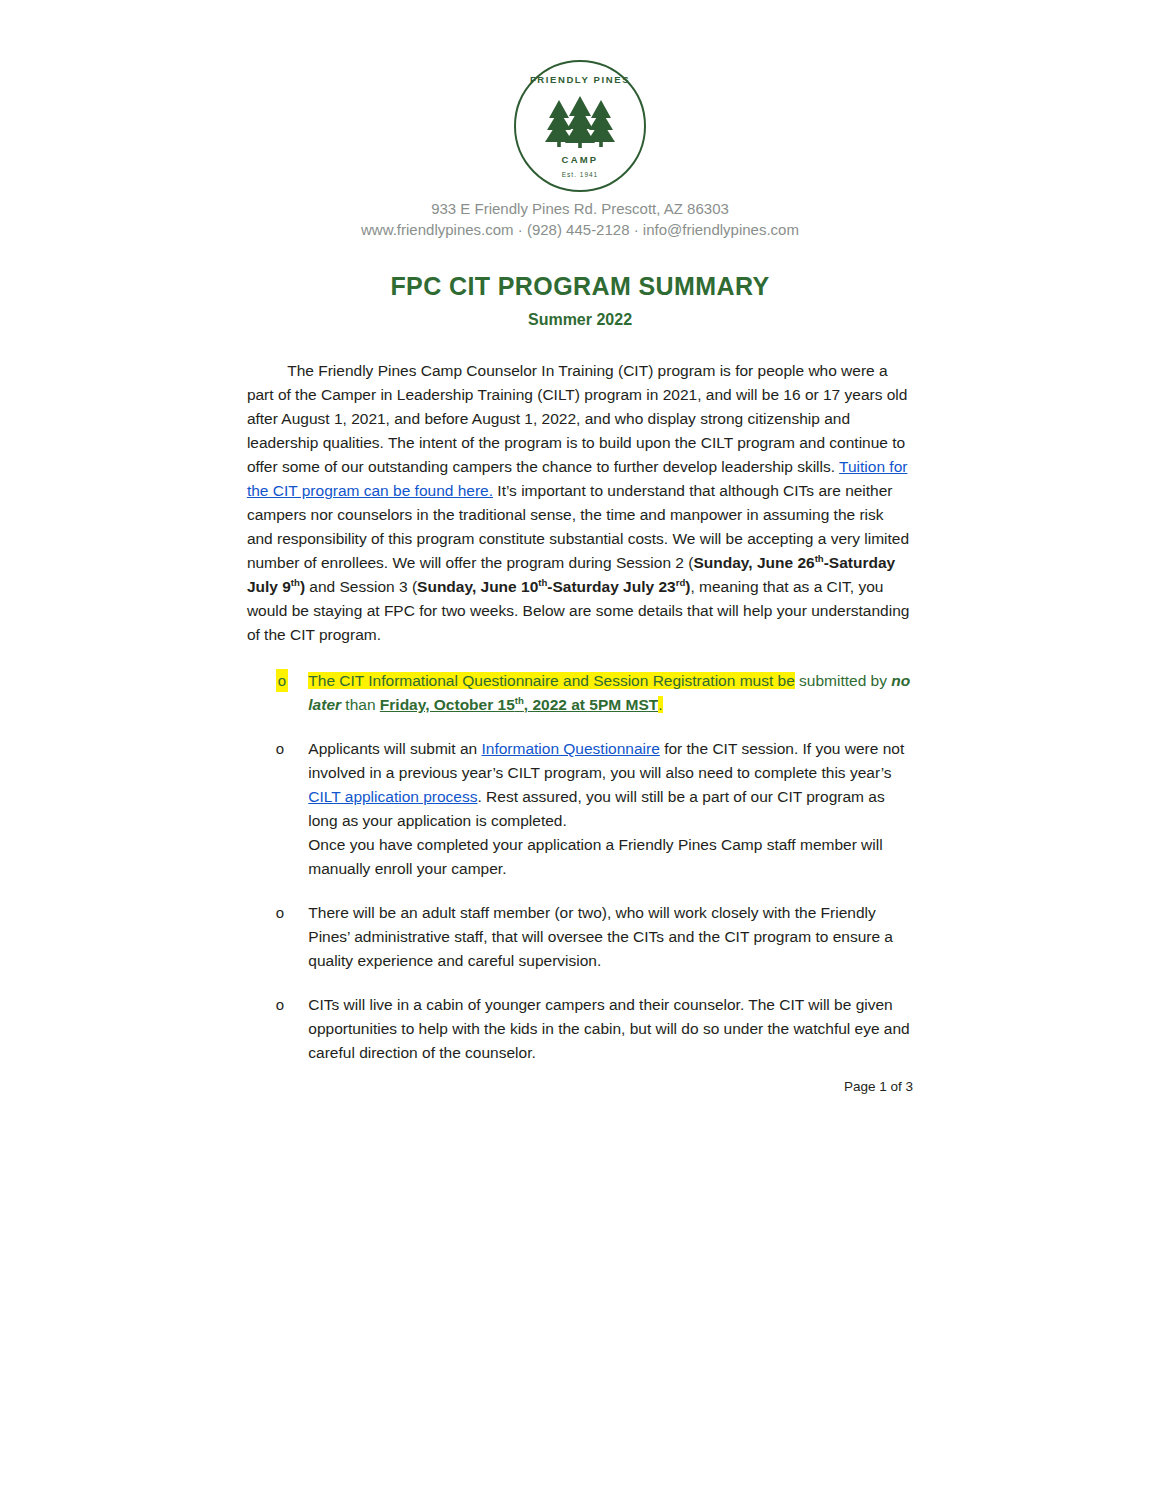FRIENDLY PINES
CAMP
Est. 1941
933 E Friendly Pines Rd. Prescott, AZ 86303
www.friendlypines.com · (928) 445-2128 · info@friendlypines.com
FPC CIT PROGRAM SUMMARY
Summer 2022
The Friendly Pines Camp Counselor In Training (CIT) program is for people who were a part of the Camper in Leadership Training (CILT) program in 2021, and will be 16 or 17 years old after August 1, 2021, and before August 1, 2022, and who display strong citizenship and leadership qualities. The intent of the program is to build upon the CILT program and continue to offer some of our outstanding campers the chance to further develop leadership skills. Tuition for the CIT program can be found here. It’s important to understand that although CITs are neither campers nor counselors in the traditional sense, the time and manpower in assuming the risk and responsibility of this program constitute substantial costs. We will be accepting a very limited number of enrollees. We will offer the program during Session 2 (Sunday, June 26th-Saturday July 9th) and Session 3 (Sunday, June 10th-Saturday July 23rd), meaning that as a CIT, you would be staying at FPC for two weeks. Below are some details that will help your understanding of the CIT program.
The CIT Informational Questionnaire and Session Registration must be submitted by no later than Friday, October 15th, 2022 at 5PM MST.
Applicants will submit an Information Questionnaire for the CIT session. If you were not involved in a previous year’s CILT program, you will also need to complete this year’s CILT application process. Rest assured, you will still be a part of our CIT program as long as your application is completed.
Once you have completed your application a Friendly Pines Camp staff member will manually enroll your camper.
There will be an adult staff member (or two), who will work closely with the Friendly Pines’ administrative staff, that will oversee the CITs and the CIT program to ensure a quality experience and careful supervision.
CITs will live in a cabin of younger campers and their counselor. The CIT will be given opportunities to help with the kids in the cabin, but will do so under the watchful eye and careful direction of the counselor.
Page 1 of 3